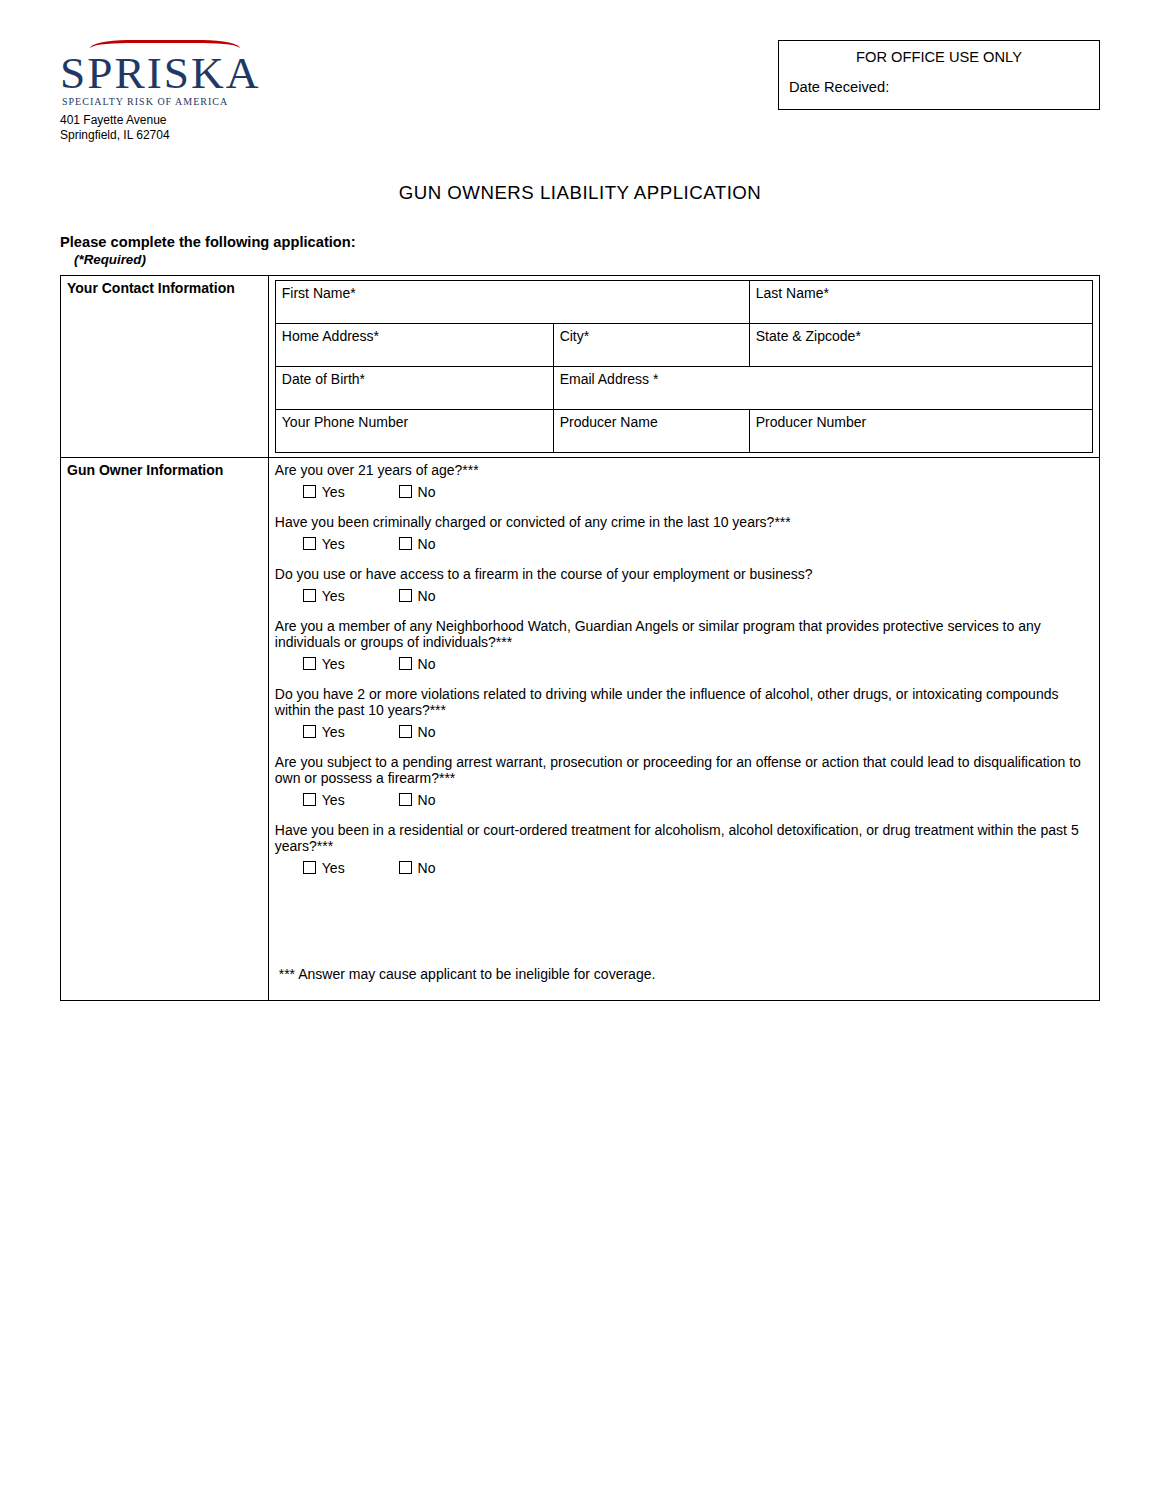SPRISKA
SPECIALTY RISK OF AMERICA
401 Fayette Avenue
Springfield, IL 62704
FOR OFFICE USE ONLY
Date Received:
GUN OWNERS LIABILITY APPLICATION
Please complete the following application:
(*Required)
| Your Contact Information | / First Name* / Last Name* / / Home Address* / City* / State & Zipcode* / / Date of Birth* / Email Address * / / Your Phone Number / Producer Name / Producer Number / |
| Gun Owner Information | Are you over 21 years of age?*** Yes No Have you been criminally charged or convicted of any crime in the last 10 years?*** Yes No Do you use or have access to a firearm in the course of your employment or business? Yes No Are you a member of any Neighborhood Watch, Guardian Angels or similar program that provides protective services to any individuals or groups of individuals?*** Yes No Do you have 2 or more violations related to driving while under the influence of alcohol, other drugs, or intoxicating compounds within the past 10 years?*** Yes No Are you subject to a pending arrest warrant, prosecution or proceeding for an offense or action that could lead to disqualification to own or possess a firearm?*** Yes No Have you been in a residential or court-ordered treatment for alcoholism, alcohol detoxification, or drug treatment within the past 5 years?*** Yes No *** Answer may cause applicant to be ineligible for coverage. |